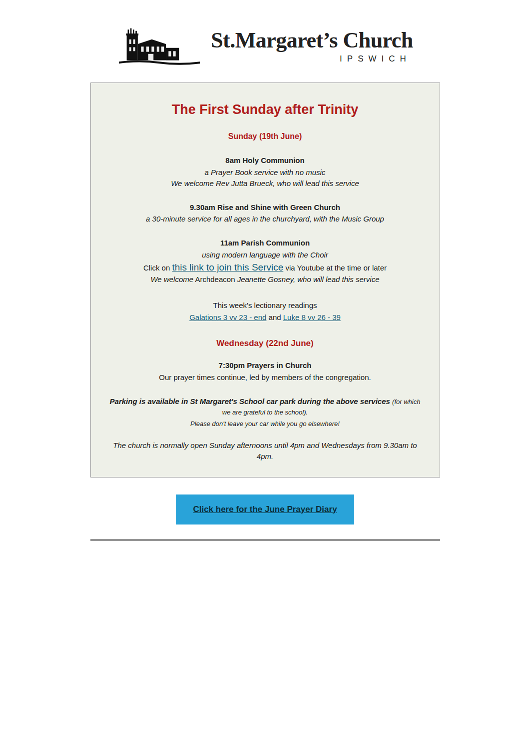St.Margaret’s Church
IPSWICH
The First Sunday after Trinity
Sunday (19th June)
8am Holy Communion a Prayer Book service with no music We welcome Rev Jutta Brueck, who will lead this service
9.30am Rise and Shine with Green Church a 30-minute service for all ages in the churchyard, with the Music Group
11am Parish Communion using modern language with the Choir Click on this link to join this Service via Youtube at the time or later We welcome Archdeacon Jeanette Gosney, who will lead this service
This week's lectionary readings Galations 3 vv 23 - end and Luke 8 vv 26 - 39
Wednesday (22nd June)
7:30pm Prayers in Church Our prayer times continue, led by members of the congregation.
Parking is available in St Margaret's School car park during the above services (for which we are grateful to the school). Please don't leave your car while you go elsewhere!
The church is normally open Sunday afternoons until 4pm and Wednesdays from 9.30am to 4pm.
Click here for the June Prayer Diary